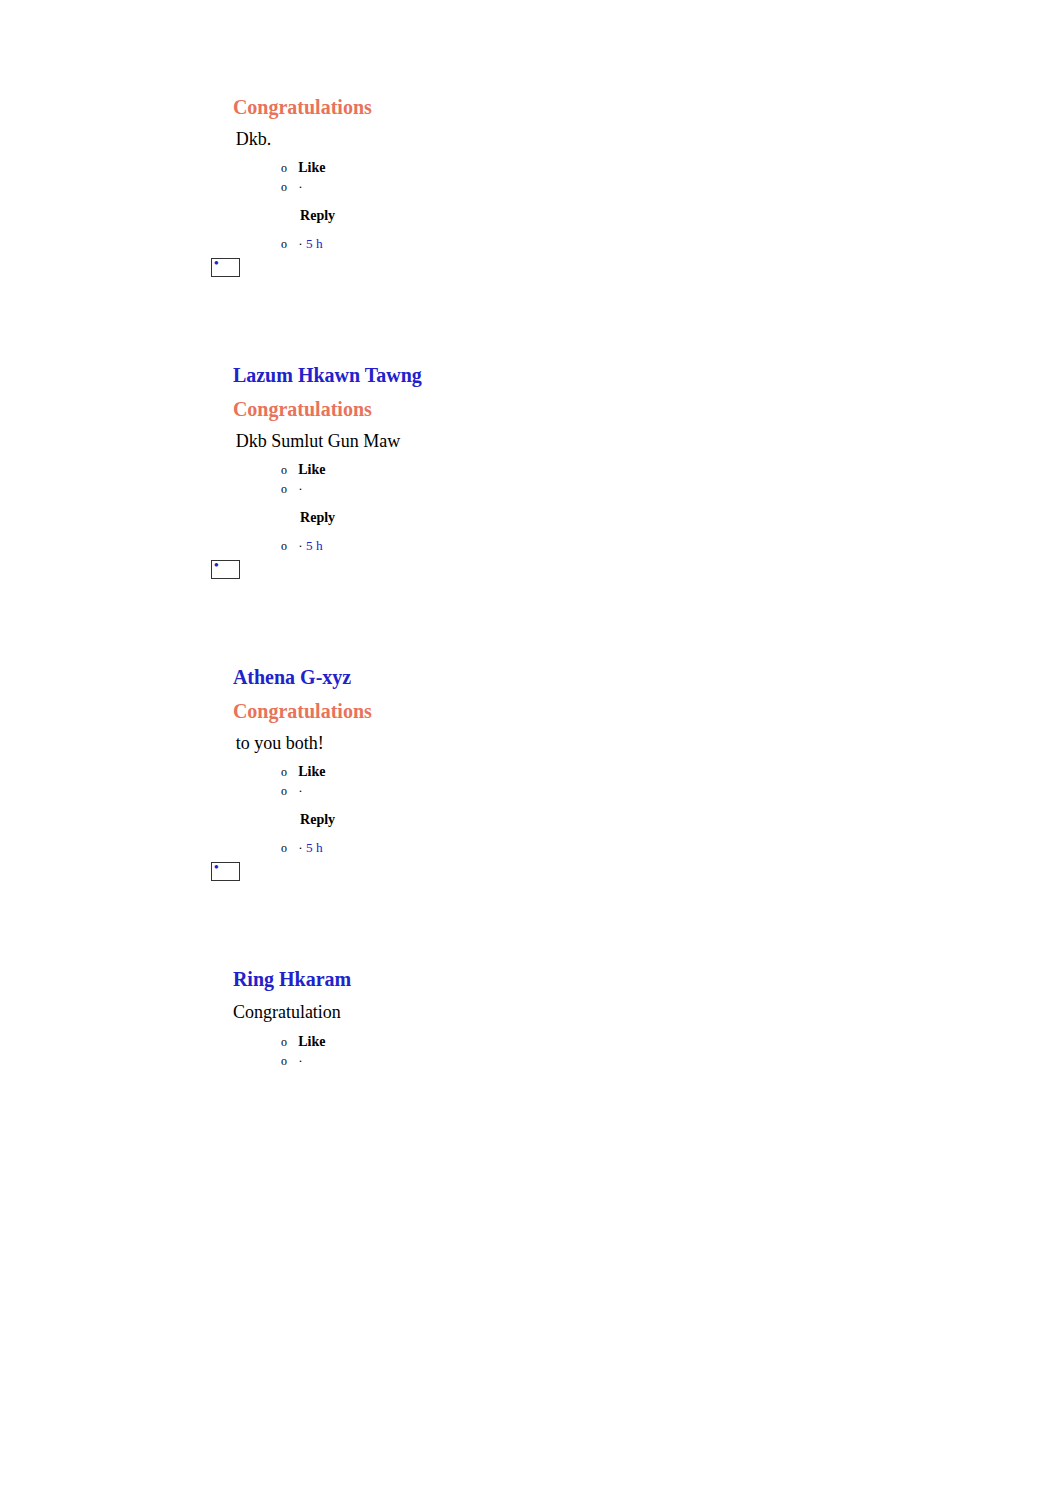Congratulations
Dkb.
Like
·
Reply
· 5 h
Lazum Hkawn Tawng
Congratulations
Dkb Sumlut Gun Maw
Like
·
Reply
· 5 h
Athena G-xyz
Congratulations
to you both!
Like
·
Reply
· 5 h
Ring Hkaram
Congratulation
Like
·